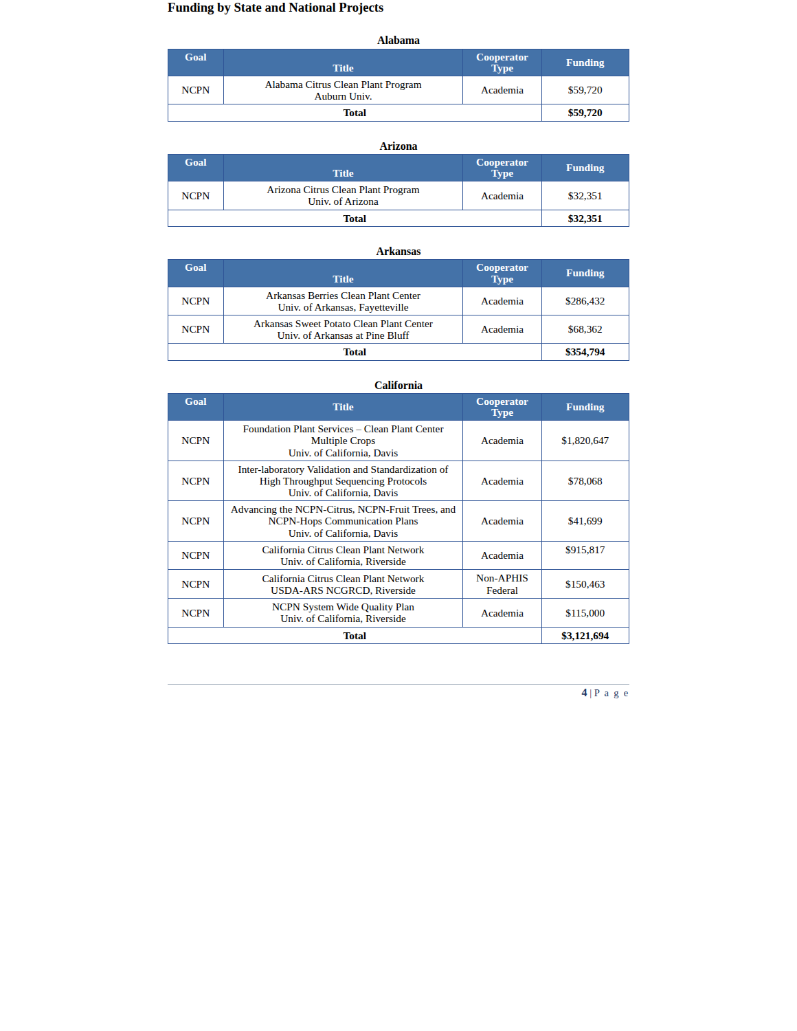Funding by State and National Projects
Alabama
| Goal | Title | Cooperator Type | Funding |
| --- | --- | --- | --- |
| NCPN | Alabama Citrus Clean Plant Program Auburn Univ. | Academia | $59,720 |
| Total | $59,720 |
Arizona
| Goal | Title | Cooperator Type | Funding |
| --- | --- | --- | --- |
| NCPN | Arizona Citrus Clean Plant Program Univ. of Arizona | Academia | $32,351 |
| Total | $32,351 |
Arkansas
| Goal | Title | Cooperator Type | Funding |
| --- | --- | --- | --- |
| NCPN | Arkansas Berries Clean Plant Center Univ. of Arkansas, Fayetteville | Academia | $286,432 |
| NCPN | Arkansas Sweet Potato Clean Plant Center Univ. of Arkansas at Pine Bluff | Academia | $68,362 |
| Total | $354,794 |
California
| Goal | Title | Cooperator Type | Funding |
| --- | --- | --- | --- |
| NCPN | Foundation Plant Services – Clean Plant Center Multiple Crops Univ. of California, Davis | Academia | $1,820,647 |
| NCPN | Inter-laboratory Validation and Standardization of High Throughput Sequencing Protocols Univ. of California, Davis | Academia | $78,068 |
| NCPN | Advancing the NCPN-Citrus, NCPN-Fruit Trees, and NCPN-Hops Communication Plans Univ. of California, Davis | Academia | $41,699 |
| NCPN | California Citrus Clean Plant Network Univ. of California, Riverside | Academia | $915,817 |
| NCPN | California Citrus Clean Plant Network USDA-ARS NCGRCD, Riverside | Non-APHIS Federal | $150,463 |
| NCPN | NCPN System Wide Quality Plan Univ. of California, Riverside | Academia | $115,000 |
| Total | $3,121,694 |
4 | P a g e